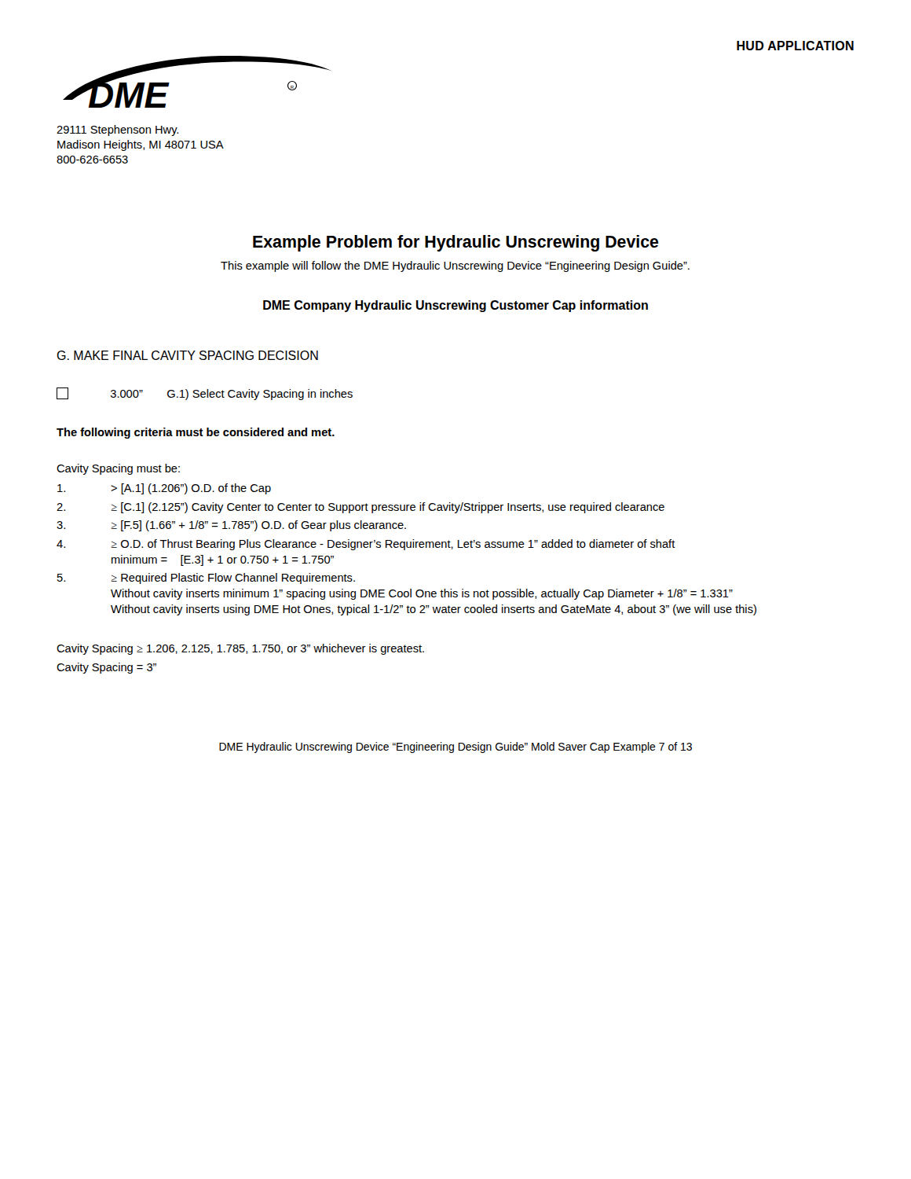HUD APPLICATION
DME R
29111 Stephenson Hwy.
Madison Heights, MI 48071 USA
800-626-6653
Example Problem for Hydraulic Unscrewing Device
This example will follow the DME Hydraulic Unscrewing Device “Engineering Design Guide”.
DME Company Hydraulic Unscrewing Customer Cap information
G. MAKE FINAL CAVITY SPACING DECISION
3.000” G.1) Select Cavity Spacing in inches
The following criteria must be considered and met.
Cavity Spacing must be:
1.> [A.1] (1.206”) O.D. of the Cap
2.≥ [C.1] (2.125”) Cavity Center to Center to Support pressure if Cavity/Stripper Inserts, use required clearance
3.≥ [F.5] (1.66” + 1/8” = 1.785”) O.D. of Gear plus clearance.
4.≥ O.D. of Thrust Bearing Plus Clearance - Designer’s Requirement, Let’s assume 1” added to diameter of shaft
minimum = [E.3] + 1 or 0.750 + 1 = 1.750”
5.≥ Required Plastic Flow Channel Requirements.
Without cavity inserts minimum 1” spacing using DME Cool One this is not possible, actually Cap Diameter + 1/8” = 1.331”
Without cavity inserts using DME Hot Ones, typical 1-1/2” to 2” water cooled inserts and GateMate 4, about 3” (we will use this)
Cavity Spacing ≥ 1.206, 2.125, 1.785, 1.750, or 3” whichever is greatest.
Cavity Spacing = 3”
DME Hydraulic Unscrewing Device “Engineering Design Guide” Mold Saver Cap Example 7 of 13